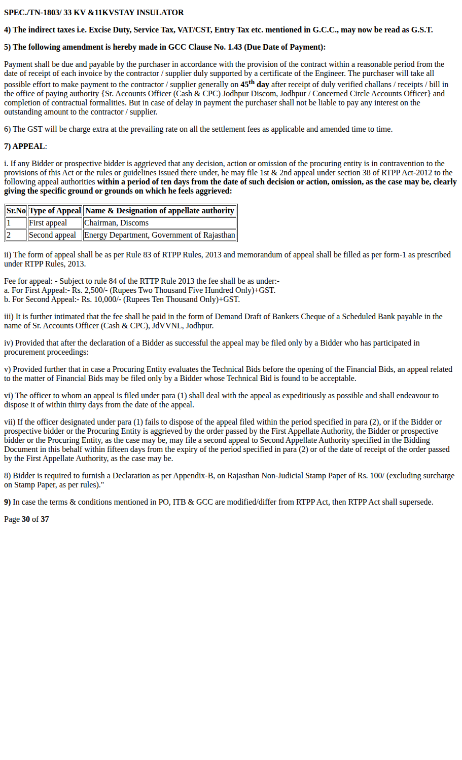SPEC./TN-1803/ 33 KV &11KVSTAY INSULATOR
4) The indirect taxes i.e. Excise Duty, Service Tax, VAT/CST, Entry Tax etc. mentioned in G.C.C., may now be read as G.S.T.
5) The following amendment is hereby made in GCC Clause No. 1.43 (Due Date of Payment):
Payment shall be due and payable by the purchaser in accordance with the provision of the contract within a reasonable period from the date of receipt of each invoice by the contractor / supplier duly supported by a certificate of the Engineer. The purchaser will take all possible effort to make payment to the contractor / supplier generally on 45th day after receipt of duly verified challans / receipts / bill in the office of paying authority {Sr. Accounts Officer (Cash & CPC) Jodhpur Discom, Jodhpur / Concerned Circle Accounts Officer} and completion of contractual formalities. But in case of delay in payment the purchaser shall not be liable to pay any interest on the outstanding amount to the contractor / supplier.
6) The GST will be charge extra at the prevailing rate on all the settlement fees as applicable and amended time to time.
7) APPEAL:
i. If any Bidder or prospective bidder is aggrieved that any decision, action or omission of the procuring entity is in contravention to the provisions of this Act or the rules or guidelines issued there under, he may file 1st & 2nd appeal under section 38 of RTPP Act-2012 to the following appeal authorities within a period of ten days from the date of such decision or action, omission, as the case may be, clearly giving the specific ground or grounds on which he feels aggrieved:
| Sr.No | Type of Appeal | Name & Designation of appellate authority |
| --- | --- | --- |
| 1 | First appeal | Chairman, Discoms |
| 2 | Second appeal | Energy Department, Government of Rajasthan |
ii) The form of appeal shall be as per Rule 83 of RTPP Rules, 2013 and memorandum of appeal shall be filled as per form-1 as prescribed under RTPP Rules, 2013.
Fee for appeal: - Subject to rule 84 of the RTTP Rule 2013 the fee shall be as under:-
a. For First Appeal:- Rs. 2,500/- (Rupees Two Thousand Five Hundred Only)+GST.
b. For Second Appeal:- Rs. 10,000/- (Rupees Ten Thousand Only)+GST.
iii) It is further intimated that the fee shall be paid in the form of Demand Draft of Bankers Cheque of a Scheduled Bank payable in the name of Sr. Accounts Officer (Cash & CPC), JdVVNL, Jodhpur.
iv) Provided that after the declaration of a Bidder as successful the appeal may be filed only by a Bidder who has participated in procurement proceedings:
v) Provided further that in case a Procuring Entity evaluates the Technical Bids before the opening of the Financial Bids, an appeal related to the matter of Financial Bids may be filed only by a Bidder whose Technical Bid is found to be acceptable.
vi) The officer to whom an appeal is filed under para (1) shall deal with the appeal as expeditiously as possible and shall endeavour to dispose it of within thirty days from the date of the appeal.
vii) If the officer designated under para (1) fails to dispose of the appeal filed within the period specified in para (2), or if the Bidder or prospective bidder or the Procuring Entity is aggrieved by the order passed by the First Appellate Authority, the Bidder or prospective bidder or the Procuring Entity, as the case may be, may file a second appeal to Second Appellate Authority specified in the Bidding Document in this behalf within fifteen days from the expiry of the period specified in para (2) or of the date of receipt of the order passed by the First Appellate Authority, as the case may be.
8) Bidder is required to furnish a Declaration as per Appendix-B, on Rajasthan Non-Judicial Stamp Paper of Rs. 100/ (excluding surcharge on Stamp Paper, as per rules)."
9) In case the terms & conditions mentioned in PO, ITB & GCC are modified/differ from RTPP Act, then RTPP Act shall supersede.
Page 30 of 37